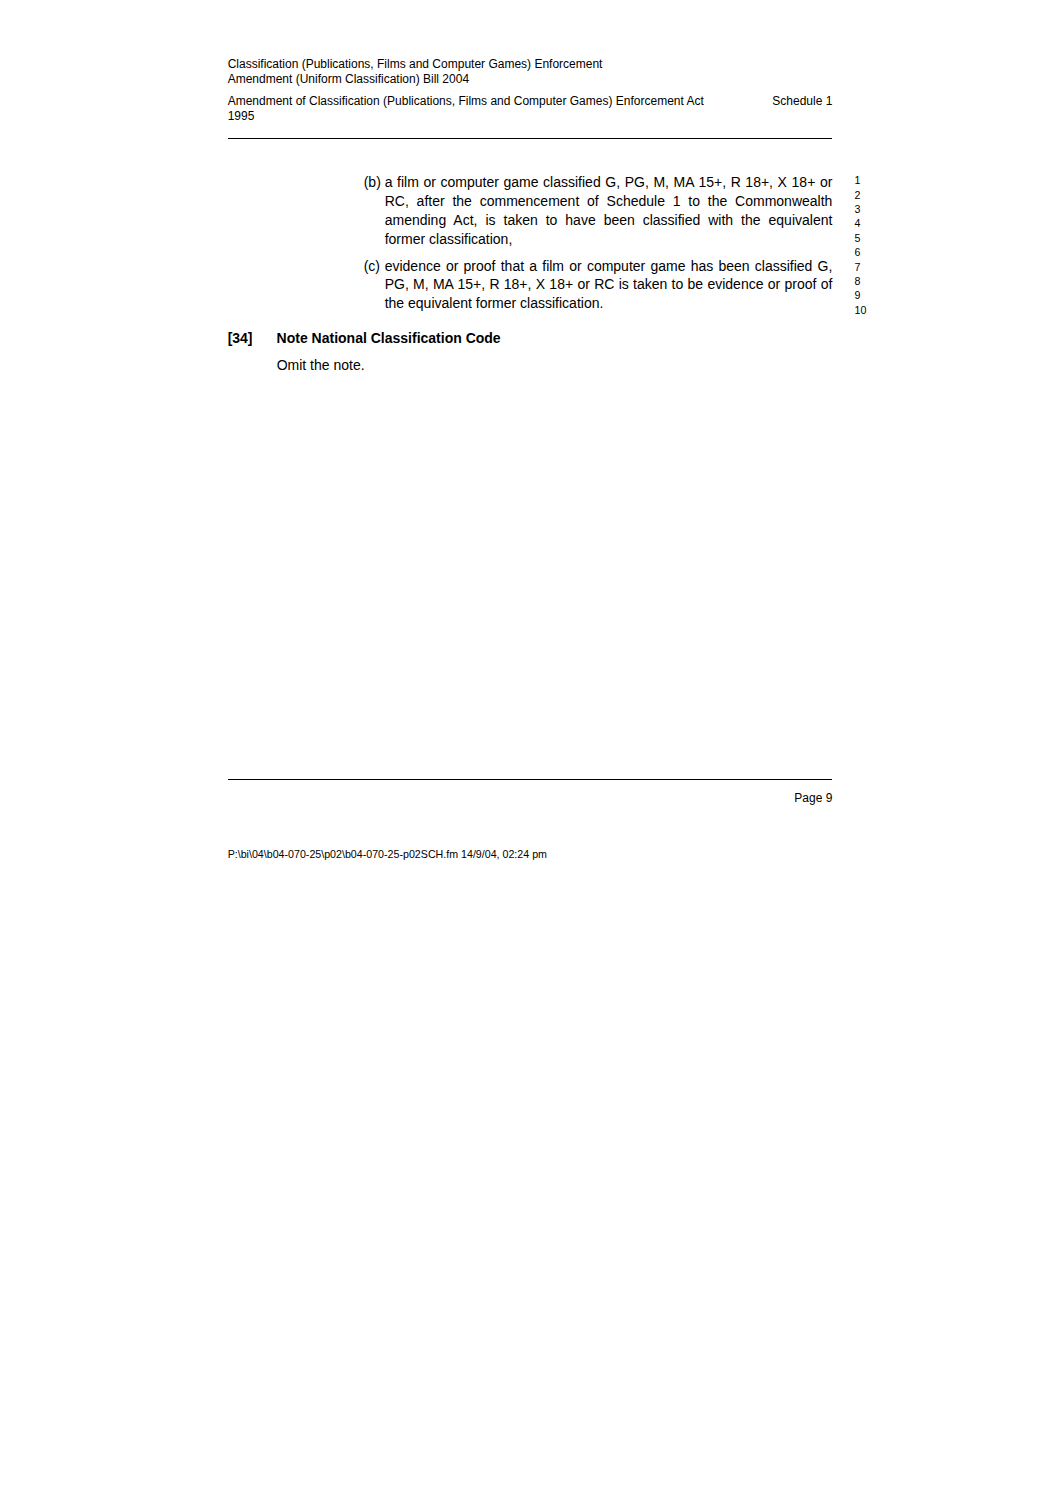Classification (Publications, Films and Computer Games) Enforcement
Amendment (Uniform Classification) Bill 2004
Amendment of Classification (Publications, Films and Computer Games) Enforcement Act 1995
Schedule 1
1
2
3
4
5
6
7
8
9
10
(b)
a film or computer game classified G, PG, M, MA 15+, R 18+, X 18+ or RC, after the commencement of Schedule 1 to the Commonwealth amending Act, is taken to have been classified with the equivalent former classification,
(c)
evidence or proof that a film or computer game has been classified G, PG, M, MA 15+, R 18+, X 18+ or RC is taken to be evidence or proof of the equivalent former classification.
[34]
Note National Classification Code
Omit the note.
Page 9
P:\bi\04\b04-070-25\p02\b04-070-25-p02SCH.fm 14/9/04, 02:24 pm